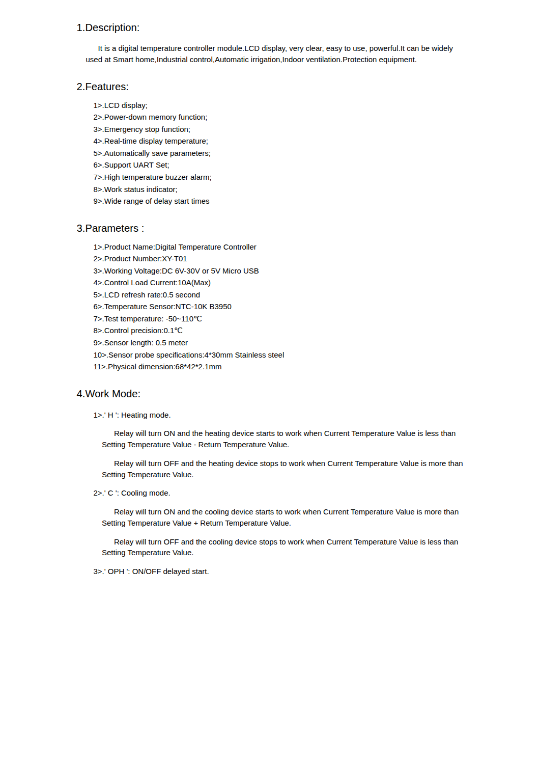1.Description:
It is a digital temperature controller module.LCD display, very clear, easy to use, powerful.It can be widely used at Smart home,Industrial control,Automatic irrigation,Indoor ventilation.Protection equipment.
2.Features:
1>.LCD display;
2>.Power-down memory function;
3>.Emergency stop function;
4>.Real-time display temperature;
5>.Automatically save parameters;
6>.Support UART Set;
7>.High temperature buzzer alarm;
8>.Work status indicator;
9>.Wide range of delay start times
3.Parameters :
1>.Product Name:Digital Temperature Controller
2>.Product Number:XY-T01
3>.Working Voltage:DC 6V-30V or 5V Micro USB
4>.Control Load Current:10A(Max)
5>.LCD refresh rate:0.5 second
6>.Temperature Sensor:NTC-10K B3950
7>.Test temperature: -50~110℃
8>.Control precision:0.1℃
9>.Sensor length: 0.5 meter
10>.Sensor probe specifications:4*30mm Stainless steel
11>.Physical dimension:68*42*2.1mm
4.Work Mode:
1>.' H ': Heating mode.
Relay will turn ON and the heating device starts to work when Current Temperature Value is less than Setting Temperature Value - Return Temperature Value.
Relay will turn OFF and the heating device stops to work when Current Temperature Value is more than Setting Temperature Value.
2>.' C ': Cooling mode.
Relay will turn ON and the cooling device starts to work when Current Temperature Value is more than Setting Temperature Value + Return Temperature Value.
Relay will turn OFF and the cooling device stops to work when Current Temperature Value is less than Setting Temperature Value.
3>.' OPH ': ON/OFF delayed start.